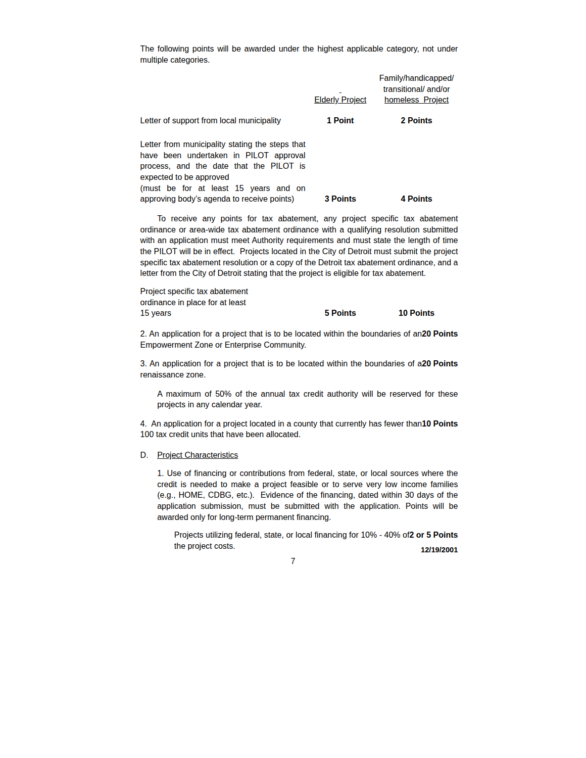The following points will be awarded under the highest applicable category, not under multiple categories.
| | | Family/handicapped/ transitional/ and/or |
| | Elderly Project | homeless Project |
| Letter of support from local municipality | 1 Point | 2 Points |
| Letter from municipality stating the steps that have been undertaken in PILOT approval process, and the date that the PILOT is expected to be approved (must be for at least 15 years and on approving body’s agenda to receive points) | 3 Points | 4 Points |
To receive any points for tax abatement, any project specific tax abatement ordinance or area-wide tax abatement ordinance with a qualifying resolution submitted with an application must meet Authority requirements and must state the length of time the PILOT will be in effect. Projects located in the City of Detroit must submit the project specific tax abatement resolution or a copy of the Detroit tax abatement ordinance, and a letter from the City of Detroit stating that the project is eligible for tax abatement.
| Project specific tax abatement ordinance in place for at least 15 years | 5 Points | 10 Points |
20 Points 2. An application for a project that is to be located within the boundaries of an Empowerment Zone or Enterprise Community.
20 Points 3. An application for a project that is to be located within the boundaries of a renaissance zone.
A maximum of 50% of the annual tax credit authority will be reserved for these projects in any calendar year.
10 Points 4. An application for a project located in a county that currently has fewer than 100 tax credit units that have been allocated.
D. Project Characteristics
1. Use of financing or contributions from federal, state, or local sources where the credit is needed to make a project feasible or to serve very low income families (e.g., HOME, CDBG, etc.). Evidence of the financing, dated within 30 days of the application submission, must be submitted with the application. Points will be awarded only for long-term permanent financing.
2 or 5 Points Projects utilizing federal, state, or local financing for 10% - 40% of the project costs.
12/19/2001
7